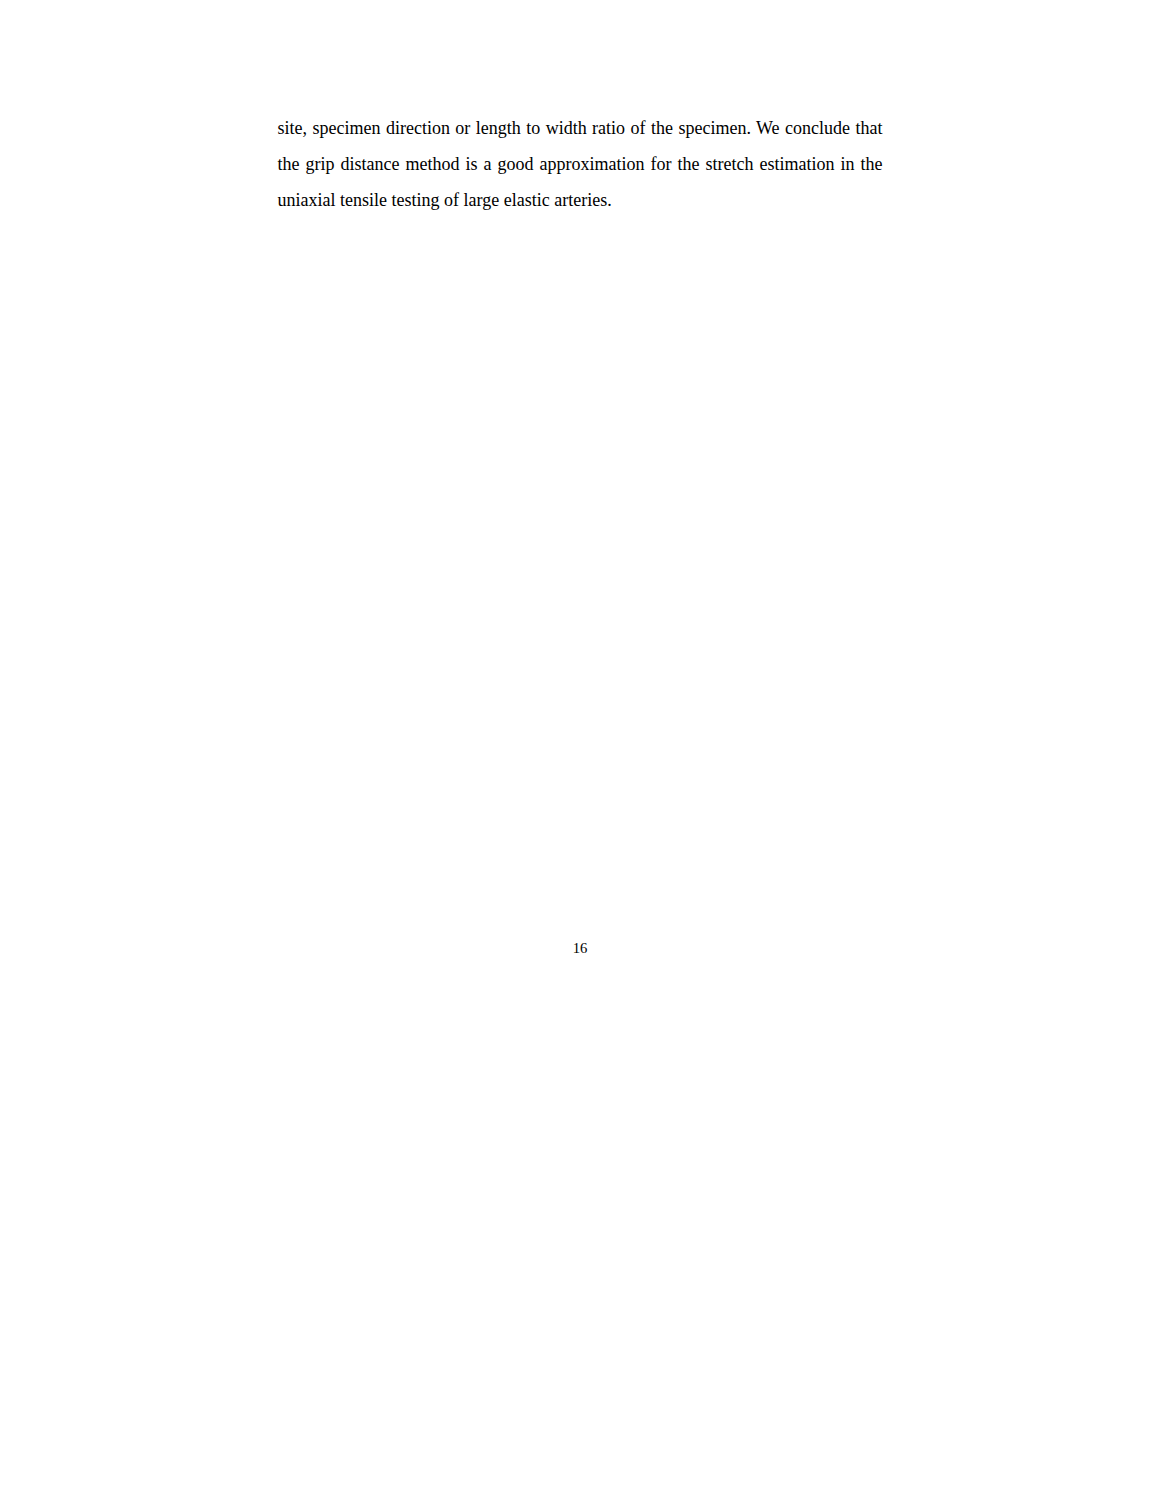site, specimen direction or length to width ratio of the specimen. We conclude that the grip distance method is a good approximation for the stretch estimation in the uniaxial tensile testing of large elastic arteries.
16